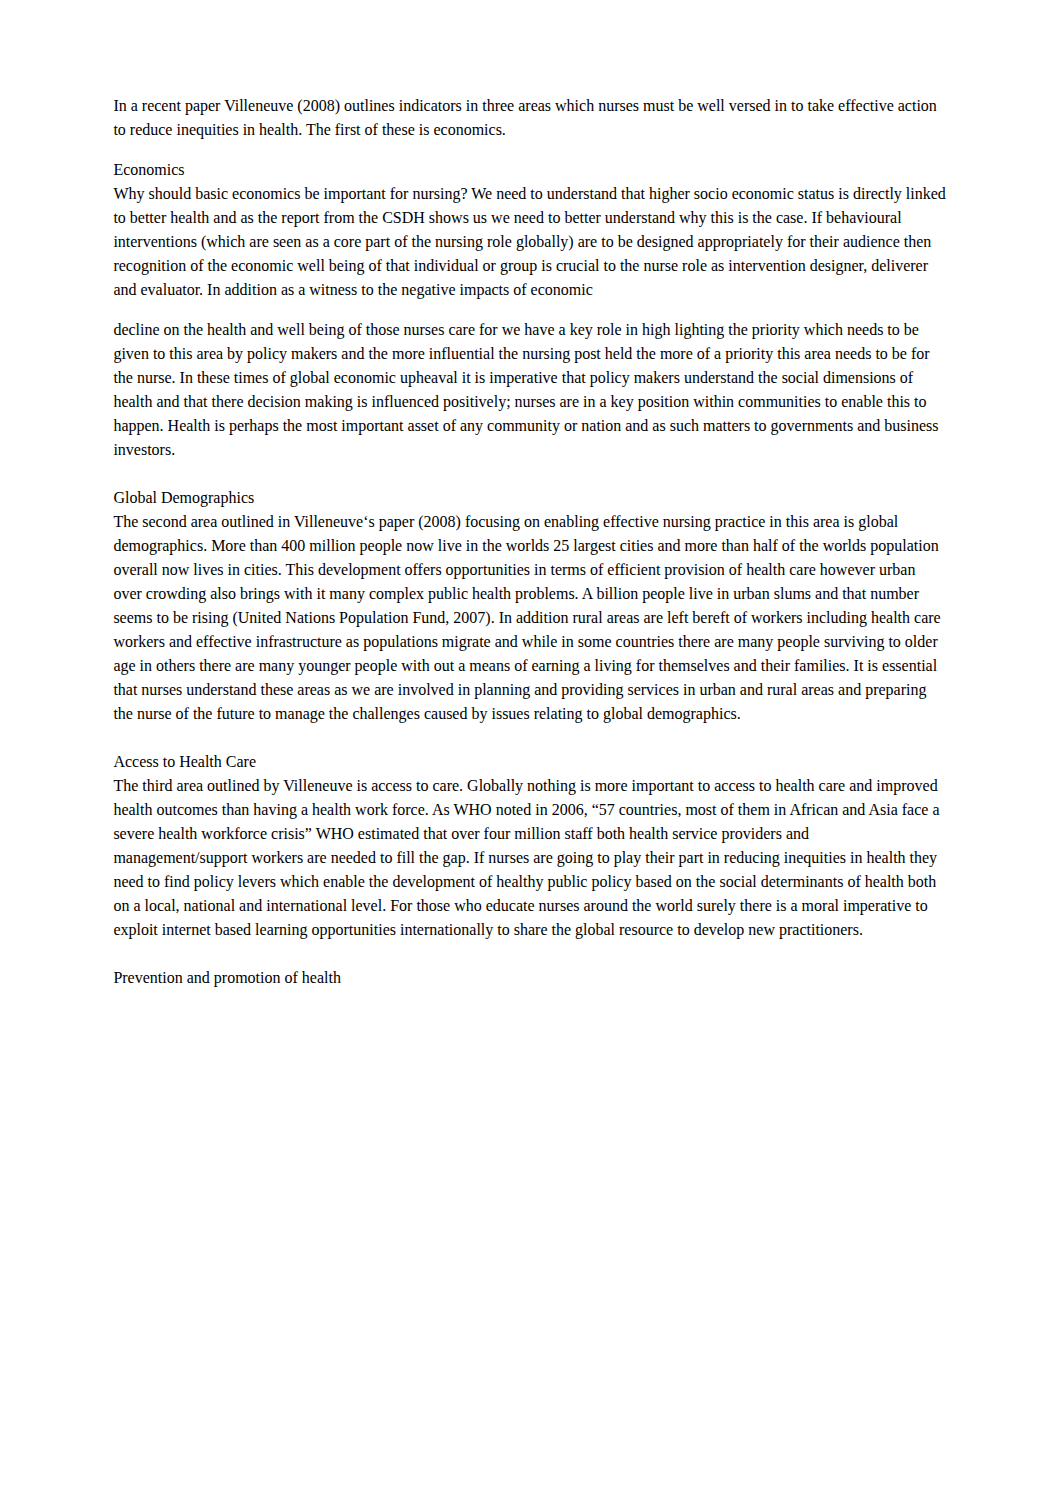In a recent paper Villeneuve (2008) outlines indicators in three areas which nurses must be well versed in to take effective action to reduce inequities in health. The first of these is economics.
Economics
Why should basic economics be important for nursing? We need to understand that higher socio economic status is directly linked to better health and as the report from the CSDH shows us we need to better understand why this is the case. If behavioural interventions (which are seen as a core part of the nursing role globally) are to be designed appropriately for their audience then recognition of the economic well being of that individual or group is crucial to the nurse role as intervention designer, deliverer and evaluator. In addition as a witness to the negative impacts of economic
decline on the health and well being of those nurses care for we have a key role in high lighting the priority which needs to be given to this area by policy makers and the more influential the nursing post held the more of a priority this area needs to be for the nurse. In these times of global economic upheaval it is imperative that policy makers understand the social dimensions of health and that there decision making is influenced positively; nurses are in a key position within communities to enable this to happen. Health is perhaps the most important asset of any community or nation and as such matters to governments and business investors.
Global Demographics
The second area outlined in Villeneuve‘s paper (2008) focusing on enabling effective nursing practice in this area is global demographics. More than 400 million people now live in the worlds 25 largest cities and more than half of the worlds population overall now lives in cities. This development offers opportunities in terms of efficient provision of health care however urban over crowding also brings with it many complex public health problems. A billion people live in urban slums and that number seems to be rising (United Nations Population Fund, 2007). In addition rural areas are left bereft of workers including health care workers and effective infrastructure as populations migrate and while in some countries there are many people surviving to older age in others there are many younger people with out a means of earning a living for themselves and their families. It is essential that nurses understand these areas as we are involved in planning and providing services in urban and rural areas and preparing the nurse of the future to manage the challenges caused by issues relating to global demographics.
Access to Health Care
The third area outlined by Villeneuve is access to care. Globally nothing is more important to access to health care and improved health outcomes than having a health work force. As WHO noted in 2006, “57 countries, most of them in African and Asia face a severe health workforce crisis” WHO estimated that over four million staff both health service providers and management/support workers are needed to fill the gap. If nurses are going to play their part in reducing inequities in health they need to find policy levers which enable the development of healthy public policy based on the social determinants of health both on a local, national and international level. For those who educate nurses around the world surely there is a moral imperative to exploit internet based learning opportunities internationally to share the global resource to develop new practitioners.
Prevention and promotion of health